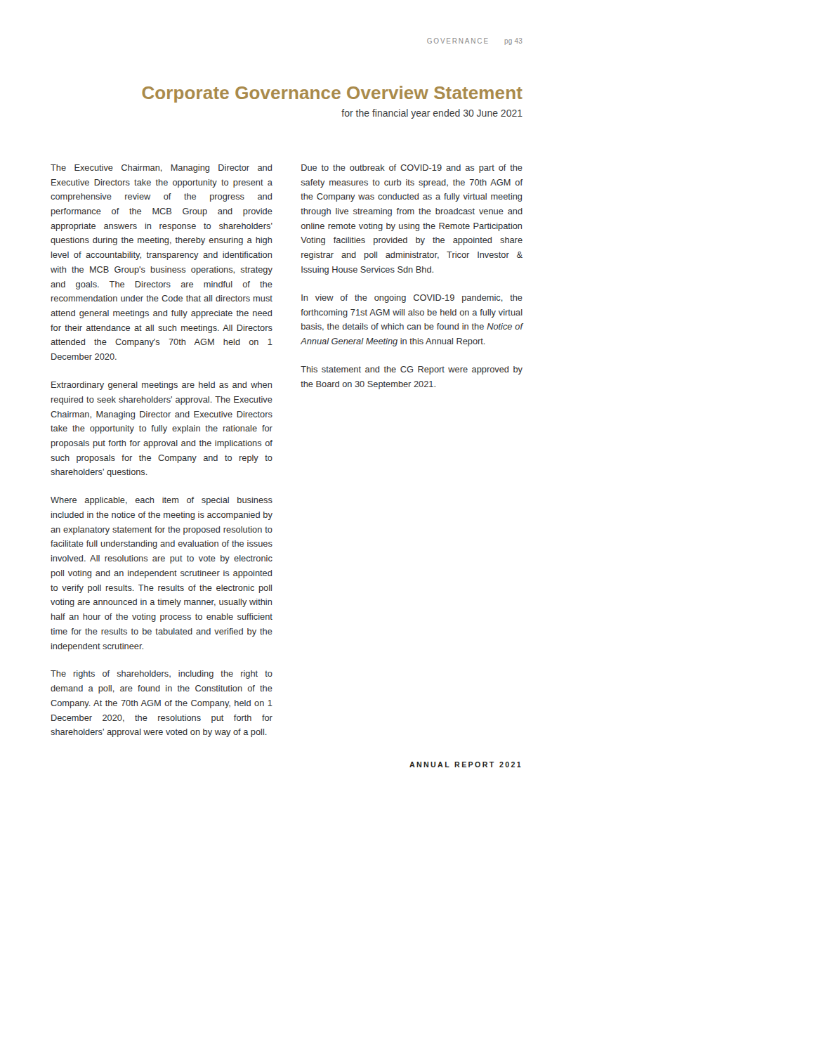GOVERNANCE pg 43
Corporate Governance Overview Statement
for the financial year ended 30 June 2021
The Executive Chairman, Managing Director and Executive Directors take the opportunity to present a comprehensive review of the progress and performance of the MCB Group and provide appropriate answers in response to shareholders' questions during the meeting, thereby ensuring a high level of accountability, transparency and identification with the MCB Group's business operations, strategy and goals. The Directors are mindful of the recommendation under the Code that all directors must attend general meetings and fully appreciate the need for their attendance at all such meetings. All Directors attended the Company's 70th AGM held on 1 December 2020.
Extraordinary general meetings are held as and when required to seek shareholders' approval. The Executive Chairman, Managing Director and Executive Directors take the opportunity to fully explain the rationale for proposals put forth for approval and the implications of such proposals for the Company and to reply to shareholders' questions.
Where applicable, each item of special business included in the notice of the meeting is accompanied by an explanatory statement for the proposed resolution to facilitate full understanding and evaluation of the issues involved. All resolutions are put to vote by electronic poll voting and an independent scrutineer is appointed to verify poll results. The results of the electronic poll voting are announced in a timely manner, usually within half an hour of the voting process to enable sufficient time for the results to be tabulated and verified by the independent scrutineer.
The rights of shareholders, including the right to demand a poll, are found in the Constitution of the Company. At the 70th AGM of the Company, held on 1 December 2020, the resolutions put forth for shareholders' approval were voted on by way of a poll.
Due to the outbreak of COVID-19 and as part of the safety measures to curb its spread, the 70th AGM of the Company was conducted as a fully virtual meeting through live streaming from the broadcast venue and online remote voting by using the Remote Participation Voting facilities provided by the appointed share registrar and poll administrator, Tricor Investor & Issuing House Services Sdn Bhd.
In view of the ongoing COVID-19 pandemic, the forthcoming 71st AGM will also be held on a fully virtual basis, the details of which can be found in the Notice of Annual General Meeting in this Annual Report.
This statement and the CG Report were approved by the Board on 30 September 2021.
ANNUAL REPORT 2021